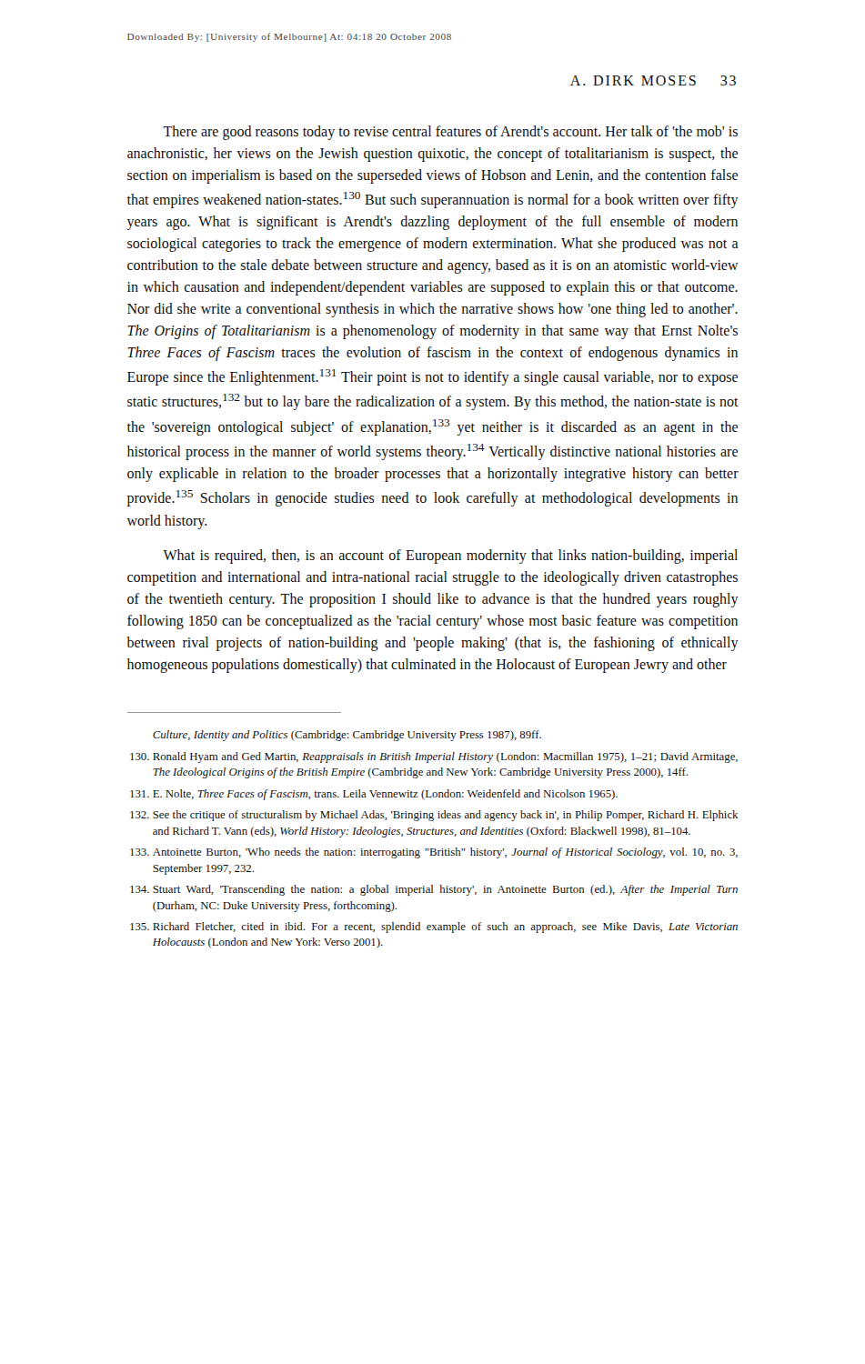Downloaded By: [University of Melbourne] At: 04:18 20 October 2008
A. DIRK MOSES 33
There are good reasons today to revise central features of Arendt's account. Her talk of 'the mob' is anachronistic, her views on the Jewish question quixotic, the concept of totalitarianism is suspect, the section on imperialism is based on the superseded views of Hobson and Lenin, and the contention false that empires weakened nation-states.130 But such superannuation is normal for a book written over fifty years ago. What is significant is Arendt's dazzling deployment of the full ensemble of modern sociological categories to track the emergence of modern extermination. What she produced was not a contribution to the stale debate between structure and agency, based as it is on an atomistic world-view in which causation and independent/dependent variables are supposed to explain this or that outcome. Nor did she write a conventional synthesis in which the narrative shows how 'one thing led to another'. The Origins of Totalitarianism is a phenomenology of modernity in that same way that Ernst Nolte's Three Faces of Fascism traces the evolution of fascism in the context of endogenous dynamics in Europe since the Enlightenment.131 Their point is not to identify a single causal variable, nor to expose static structures,132 but to lay bare the radicalization of a system. By this method, the nation-state is not the 'sovereign ontological subject' of explanation,133 yet neither is it discarded as an agent in the historical process in the manner of world systems theory.134 Vertically distinctive national histories are only explicable in relation to the broader processes that a horizontally integrative history can better provide.135 Scholars in genocide studies need to look carefully at methodological developments in world history.
What is required, then, is an account of European modernity that links nation-building, imperial competition and international and intra-national racial struggle to the ideologically driven catastrophes of the twentieth century. The proposition I should like to advance is that the hundred years roughly following 1850 can be conceptualized as the 'racial century' whose most basic feature was competition between rival projects of nation-building and 'people making' (that is, the fashioning of ethnically homogeneous populations domestically) that culminated in the Holocaust of European Jewry and other
Culture, Identity and Politics (Cambridge: Cambridge University Press 1987), 89ff.
Ronald Hyam and Ged Martin, Reappraisals in British Imperial History (London: Macmillan 1975), 1–21; David Armitage, The Ideological Origins of the British Empire (Cambridge and New York: Cambridge University Press 2000), 14ff.
E. Nolte, Three Faces of Fascism, trans. Leila Vennewitz (London: Weidenfeld and Nicolson 1965).
See the critique of structuralism by Michael Adas, 'Bringing ideas and agency back in', in Philip Pomper, Richard H. Elphick and Richard T. Vann (eds), World History: Ideologies, Structures, and Identities (Oxford: Blackwell 1998), 81–104.
Antoinette Burton, 'Who needs the nation: interrogating "British" history', Journal of Historical Sociology, vol. 10, no. 3, September 1997, 232.
Stuart Ward, 'Transcending the nation: a global imperial history', in Antoinette Burton (ed.), After the Imperial Turn (Durham, NC: Duke University Press, forthcoming).
Richard Fletcher, cited in ibid. For a recent, splendid example of such an approach, see Mike Davis, Late Victorian Holocausts (London and New York: Verso 2001).